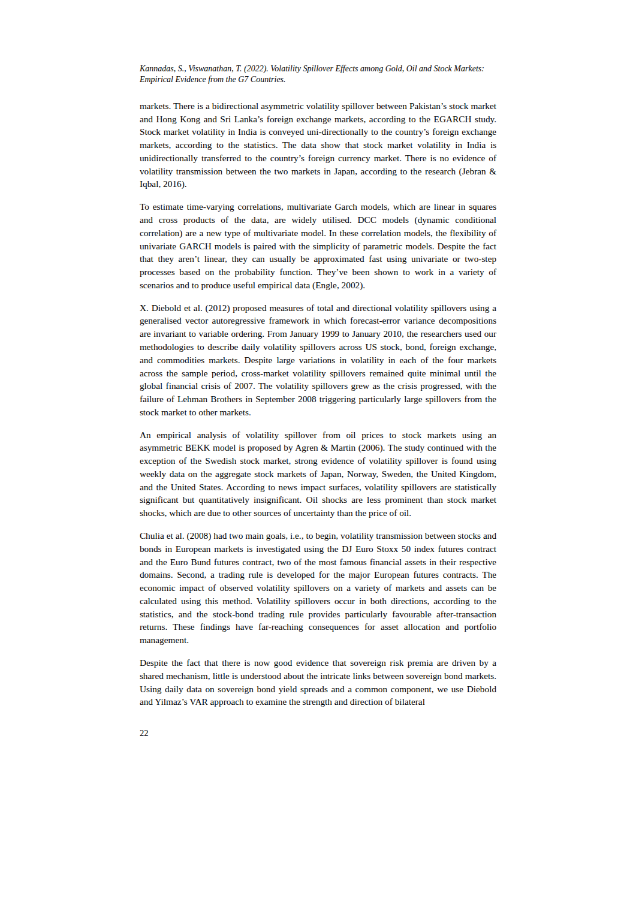Kannadas, S., Viswanathan, T. (2022). Volatility Spillover Effects among Gold, Oil and Stock Markets: Empirical Evidence from the G7 Countries.
markets. There is a bidirectional asymmetric volatility spillover between Pakistan’s stock market and Hong Kong and Sri Lanka’s foreign exchange markets, according to the EGARCH study. Stock market volatility in India is conveyed uni-directionally to the country’s foreign exchange markets, according to the statistics. The data show that stock market volatility in India is unidirectionally transferred to the country’s foreign currency market. There is no evidence of volatility transmission between the two markets in Japan, according to the research (Jebran & Iqbal, 2016).
To estimate time-varying correlations, multivariate Garch models, which are linear in squares and cross products of the data, are widely utilised. DCC models (dynamic conditional correlation) are a new type of multivariate model. In these correlation models, the flexibility of univariate GARCH models is paired with the simplicity of parametric models. Despite the fact that they aren’t linear, they can usually be approximated fast using univariate or two-step processes based on the probability function. They’ve been shown to work in a variety of scenarios and to produce useful empirical data (Engle, 2002).
X. Diebold et al. (2012) proposed measures of total and directional volatility spillovers using a generalised vector autoregressive framework in which forecast-error variance decompositions are invariant to variable ordering. From January 1999 to January 2010, the researchers used our methodologies to describe daily volatility spillovers across US stock, bond, foreign exchange, and commodities markets. Despite large variations in volatility in each of the four markets across the sample period, cross-market volatility spillovers remained quite minimal until the global financial crisis of 2007. The volatility spillovers grew as the crisis progressed, with the failure of Lehman Brothers in September 2008 triggering particularly large spillovers from the stock market to other markets.
An empirical analysis of volatility spillover from oil prices to stock markets using an asymmetric BEKK model is proposed by Agren & Martin (2006). The study continued with the exception of the Swedish stock market, strong evidence of volatility spillover is found using weekly data on the aggregate stock markets of Japan, Norway, Sweden, the United Kingdom, and the United States. According to news impact surfaces, volatility spillovers are statistically significant but quantitatively insignificant. Oil shocks are less prominent than stock market shocks, which are due to other sources of uncertainty than the price of oil.
Chulia et al. (2008) had two main goals, i.e., to begin, volatility transmission between stocks and bonds in European markets is investigated using the DJ Euro Stoxx 50 index futures contract and the Euro Bund futures contract, two of the most famous financial assets in their respective domains. Second, a trading rule is developed for the major European futures contracts. The economic impact of observed volatility spillovers on a variety of markets and assets can be calculated using this method. Volatility spillovers occur in both directions, according to the statistics, and the stock-bond trading rule provides particularly favourable after-transaction returns. These findings have far-reaching consequences for asset allocation and portfolio management.
Despite the fact that there is now good evidence that sovereign risk premia are driven by a shared mechanism, little is understood about the intricate links between sovereign bond markets. Using daily data on sovereign bond yield spreads and a common component, we use Diebold and Yilmaz’s VAR approach to examine the strength and direction of bilateral
22